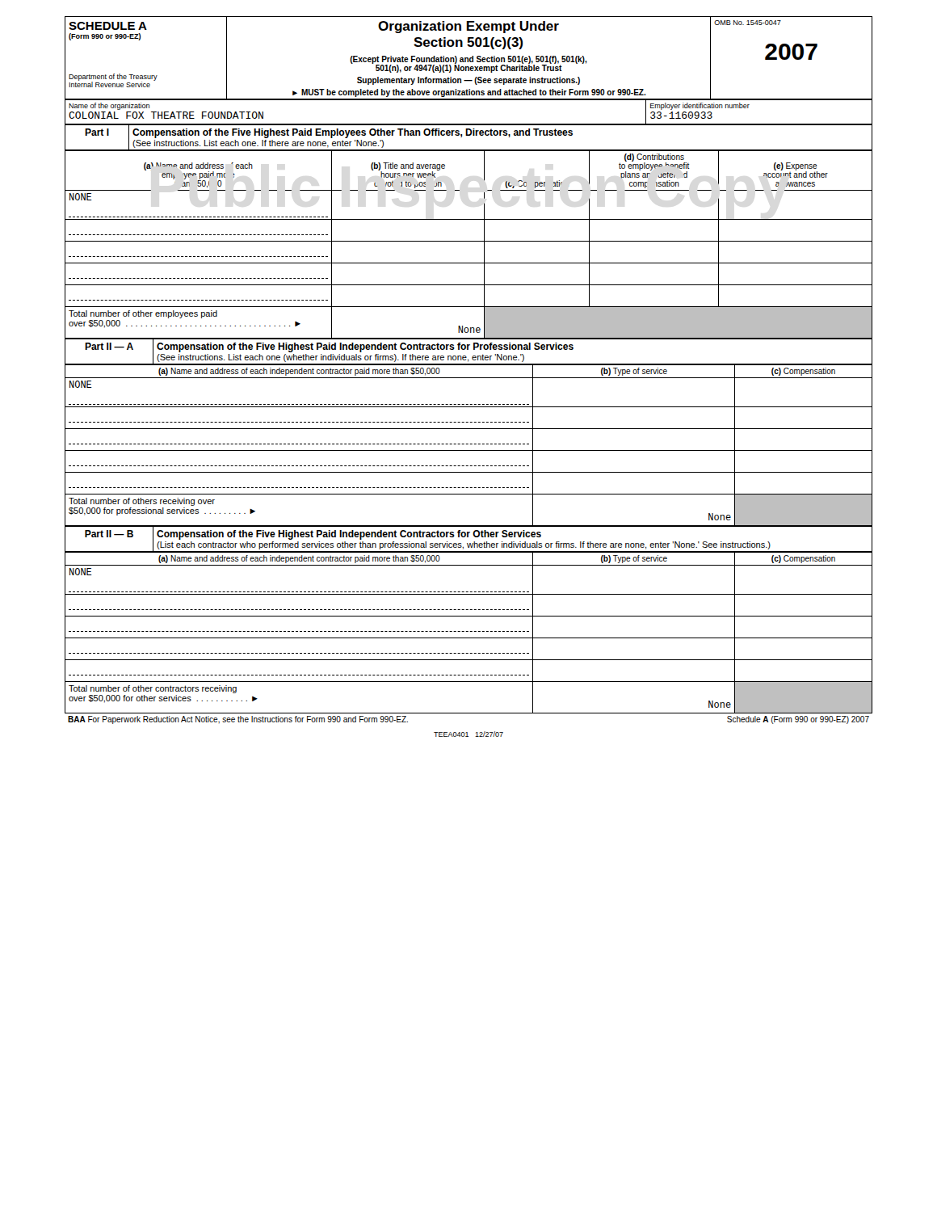Public Inspection Copy
| SCHEDULE A (Form 990 or 990-EZ) Department of the Treasury Internal Revenue Service | Organization Exempt Under Section 501(c)(3) (Except Private Foundation) and Section 501(e), 501(f), 501(k), 501(n), or 4947(a)(1) Nonexempt Charitable Trust Supplementary Information — (See separate instructions.) ► MUST be completed by the above organizations and attached to their Form 990 or 990-EZ. | OMB No. 1545-0047 2007 |
| Name of the organization COLONIAL FOX THEATRE FOUNDATION | Employer identification number 33-1160933 |
| / Part I / Compensation of the Five Highest Paid Employees Other Than Officers, Directors, and Trustees (See instructions. List each one. If there are none, enter 'None.') / |
| (a) Name and address of each employee paid more than $50,000 | (b) Title and average hours per week devoted to position | (c) Compensation | (d) Contributions to employee benefit plans and deferred compensation | (e) Expense account and other allowances |
| NONE | | | | |
| Total number of other employees paid over $50,000 . . . . . . . . . . . . . . . . . . . . . . . . . . . . . . . . . . ► | None | |
| / Part II — A / Compensation of the Five Highest Paid Independent Contractors for Professional Services (See instructions. List each one (whether individuals or firms). If there are none, enter 'None.') / |
| (a) Name and address of each independent contractor paid more than $50,000 | (b) Type of service | (c) Compensation |
| NONE | | |
| Total number of others receiving over $50,000 for professional services . . . . . . . . . ► | None | |
| / Part II — B / Compensation of the Five Highest Paid Independent Contractors for Other Services (List each contractor who performed services other than professional services, whether individuals or firms. If there are none, enter 'None.' See instructions.) / |
| (a) Name and address of each independent contractor paid more than $50,000 | (b) Type of service | (c) Compensation |
| NONE | | |
| Total number of other contractors receiving over $50,000 for other services . . . . . . . . . . . ► | None | |
| BAA For Paperwork Reduction Act Notice, see the Instructions for Form 990 and Form 990-EZ. | Schedule A (Form 990 or 990-EZ) 2007 |
TEEA0401 12/27/07